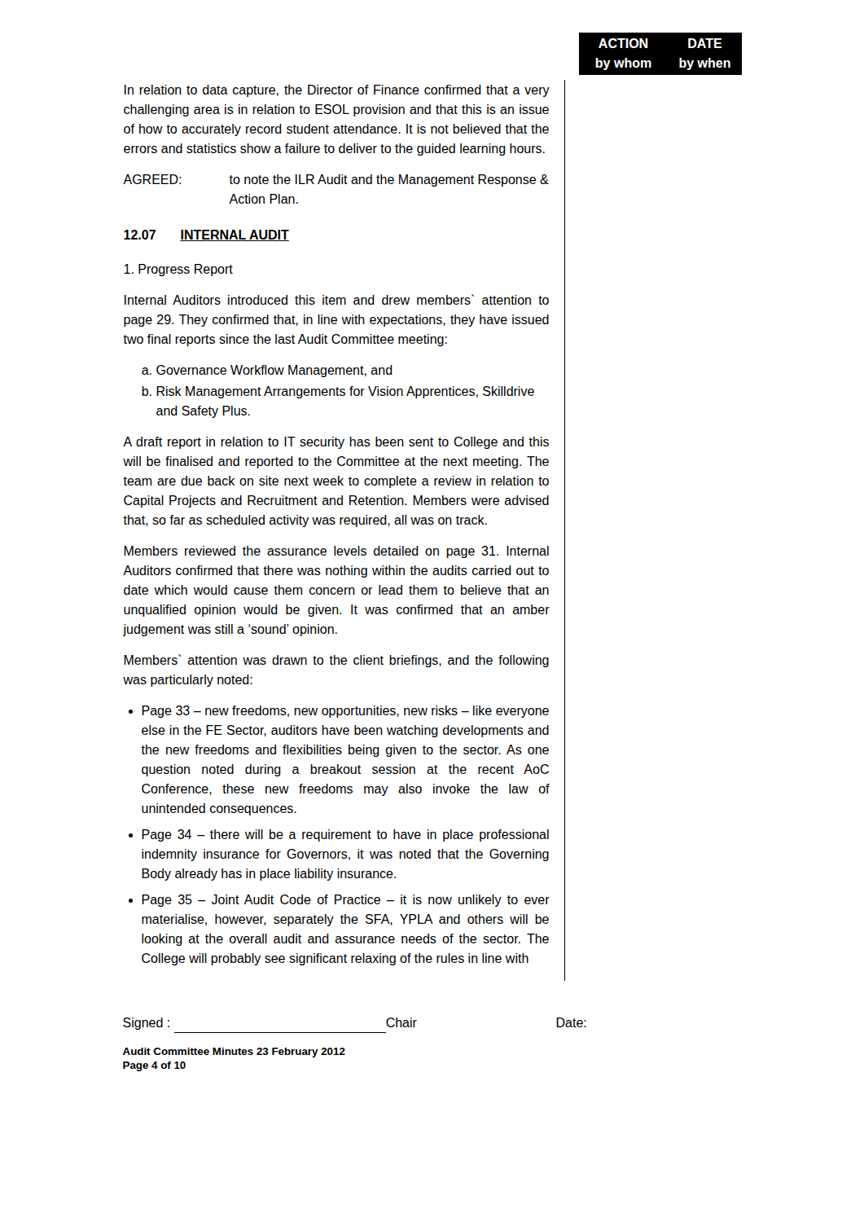| | ACTION by whom | DATE by when |
| In relation to data capture, the Director of Finance confirmed that a very challenging area is in relation to ESOL provision and that this is an issue of how to accurately record student attendance. It is not believed that the errors and statistics show a failure to deliver to the guided learning hours. / AGREED: / to note the ILR Audit and the Management Response & Action Plan. / 12.07 INTERNAL AUDIT 1. Progress Report Internal Auditors introduced this item and drew members` attention to page 29. They confirmed that, in line with expectations, they have issued two final reports since the last Audit Committee meeting: Governance Workflow Management, and Risk Management Arrangements for Vision Apprentices, Skilldrive and Safety Plus. A draft report in relation to IT security has been sent to College and this will be finalised and reported to the Committee at the next meeting. The team are due back on site next week to complete a review in relation to Capital Projects and Recruitment and Retention. Members were advised that, so far as scheduled activity was required, all was on track. Members reviewed the assurance levels detailed on page 31. Internal Auditors confirmed that there was nothing within the audits carried out to date which would cause them concern or lead them to believe that an unqualified opinion would be given. It was confirmed that an amber judgement was still a ‘sound’ opinion. Members` attention was drawn to the client briefings, and the following was particularly noted: Page 33 – new freedoms, new opportunities, new risks – like everyone else in the FE Sector, auditors have been watching developments and the new freedoms and flexibilities being given to the sector. As one question noted during a breakout session at the recent AoC Conference, these new freedoms may also invoke the law of unintended consequences. Page 34 – there will be a requirement to have in place professional indemnity insurance for Governors, it was noted that the Governing Body already has in place liability insurance. Page 35 – Joint Audit Code of Practice – it is now unlikely to ever materialise, however, separately the SFA, YPLA and others will be looking at the overall audit and assurance needs of the sector. The College will probably see significant relaxing of the rules in line with | | |
| Signed : Chair | Date: |
Audit Committee Minutes 23 February 2012
Page 4 of 10